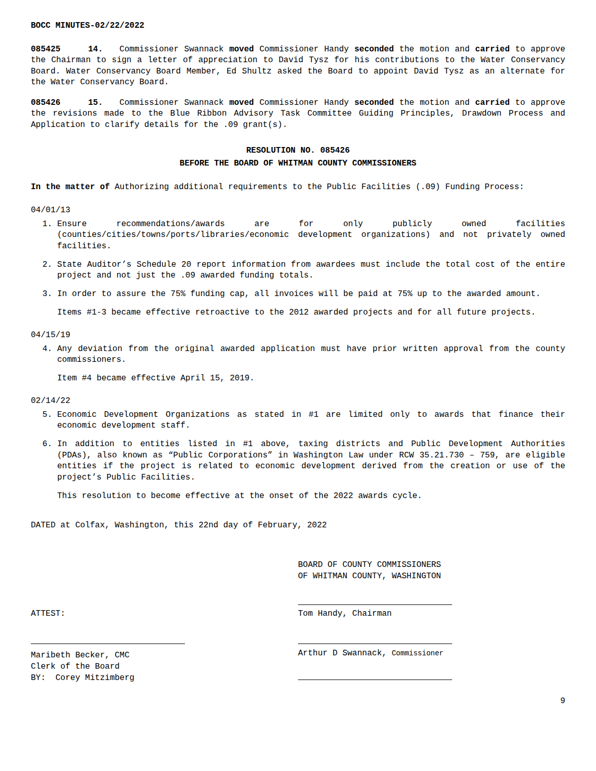BOCC MINUTES-02/22/2022
085425 14. Commissioner Swannack moved Commissioner Handy seconded the motion and carried to approve the Chairman to sign a letter of appreciation to David Tysz for his contributions to the Water Conservancy Board. Water Conservancy Board Member, Ed Shultz asked the Board to appoint David Tysz as an alternate for the Water Conservancy Board.
085426 15. Commissioner Swannack moved Commissioner Handy seconded the motion and carried to approve the revisions made to the Blue Ribbon Advisory Task Committee Guiding Principles, Drawdown Process and Application to clarify details for the .09 grant(s).
RESOLUTION NO. 085426
BEFORE THE BOARD OF WHITMAN COUNTY COMMISSIONERS
In the matter of Authorizing additional requirements to the Public Facilities (.09) Funding Process:
04/01/13
Ensure recommendations/awards are for only publicly owned facilities (counties/cities/towns/ports/libraries/economic development organizations) and not privately owned facilities.
State Auditor’s Schedule 20 report information from awardees must include the total cost of the entire project and not just the .09 awarded funding totals.
In order to assure the 75% funding cap, all invoices will be paid at 75% up to the awarded amount.
Items #1-3 became effective retroactive to the 2012 awarded projects and for all future projects.
04/15/19
Any deviation from the original awarded application must have prior written approval from the county commissioners.
Item #4 became effective April 15, 2019.
02/14/22
Economic Development Organizations as stated in #1 are limited only to awards that finance their economic development staff.
In addition to entities listed in #1 above, taxing districts and Public Development Authorities (PDAs), also known as “Public Corporations” in Washington Law under RCW 35.21.730 – 759, are eligible entities if the project is related to economic development derived from the creation or use of the project’s Public Facilities.
This resolution to become effective at the onset of the 2022 awards cycle.
DATED at Colfax, Washington, this 22nd day of February, 2022
| | BOARD OF COUNTY COMMISSIONERS OF WHITMAN COUNTY, WASHINGTON |
| ATTEST: | Tom Handy, Chairman |
| Maribeth Becker, CMC Clerk of the Board BY: Corey Mitzimberg | Arthur D Swannack, Commissioner |
9